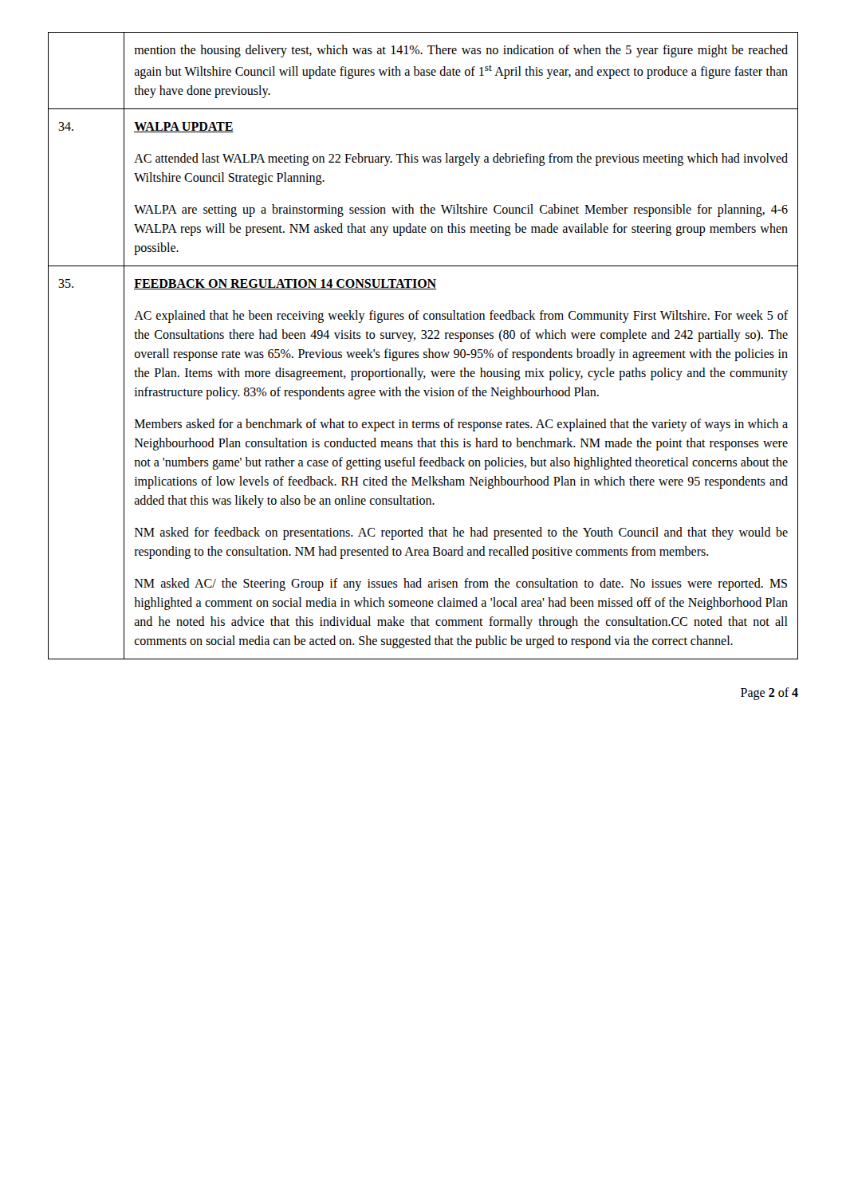| | mention the housing delivery test, which was at 141%. There was no indication of when the 5 year figure might be reached again but Wiltshire Council will update figures with a base date of 1 st April this year, and expect to produce a figure faster than they have done previously. |
| 34. | WALPA UPDATE AC attended last WALPA meeting on 22 February. This was largely a debriefing from the previous meeting which had involved Wiltshire Council Strategic Planning. WALPA are setting up a brainstorming session with the Wiltshire Council Cabinet Member responsible for planning, 4-6 WALPA reps will be present. NM asked that any update on this meeting be made available for steering group members when possible. |
| 35. | FEEDBACK ON REGULATION 14 CONSULTATION AC explained that he been receiving weekly figures of consultation feedback from Community First Wiltshire. For week 5 of the Consultations there had been 494 visits to survey, 322 responses (80 of which were complete and 242 partially so). The overall response rate was 65%. Previous week's figures show 90-95% of respondents broadly in agreement with the policies in the Plan. Items with more disagreement, proportionally, were the housing mix policy, cycle paths policy and the community infrastructure policy. 83% of respondents agree with the vision of the Neighbourhood Plan. Members asked for a benchmark of what to expect in terms of response rates. AC explained that the variety of ways in which a Neighbourhood Plan consultation is conducted means that this is hard to benchmark. NM made the point that responses were not a 'numbers game' but rather a case of getting useful feedback on policies, but also highlighted theoretical concerns about the implications of low levels of feedback. RH cited the Melksham Neighbourhood Plan in which there were 95 respondents and added that this was likely to also be an online consultation. NM asked for feedback on presentations. AC reported that he had presented to the Youth Council and that they would be responding to the consultation. NM had presented to Area Board and recalled positive comments from members. NM asked AC/ the Steering Group if any issues had arisen from the consultation to date. No issues were reported. MS highlighted a comment on social media in which someone claimed a 'local area' had been missed off of the Neighborhood Plan and he noted his advice that this individual make that comment formally through the consultation.CC noted that not all comments on social media can be acted on. She suggested that the public be urged to respond via the correct channel. |
Page 2 of 4